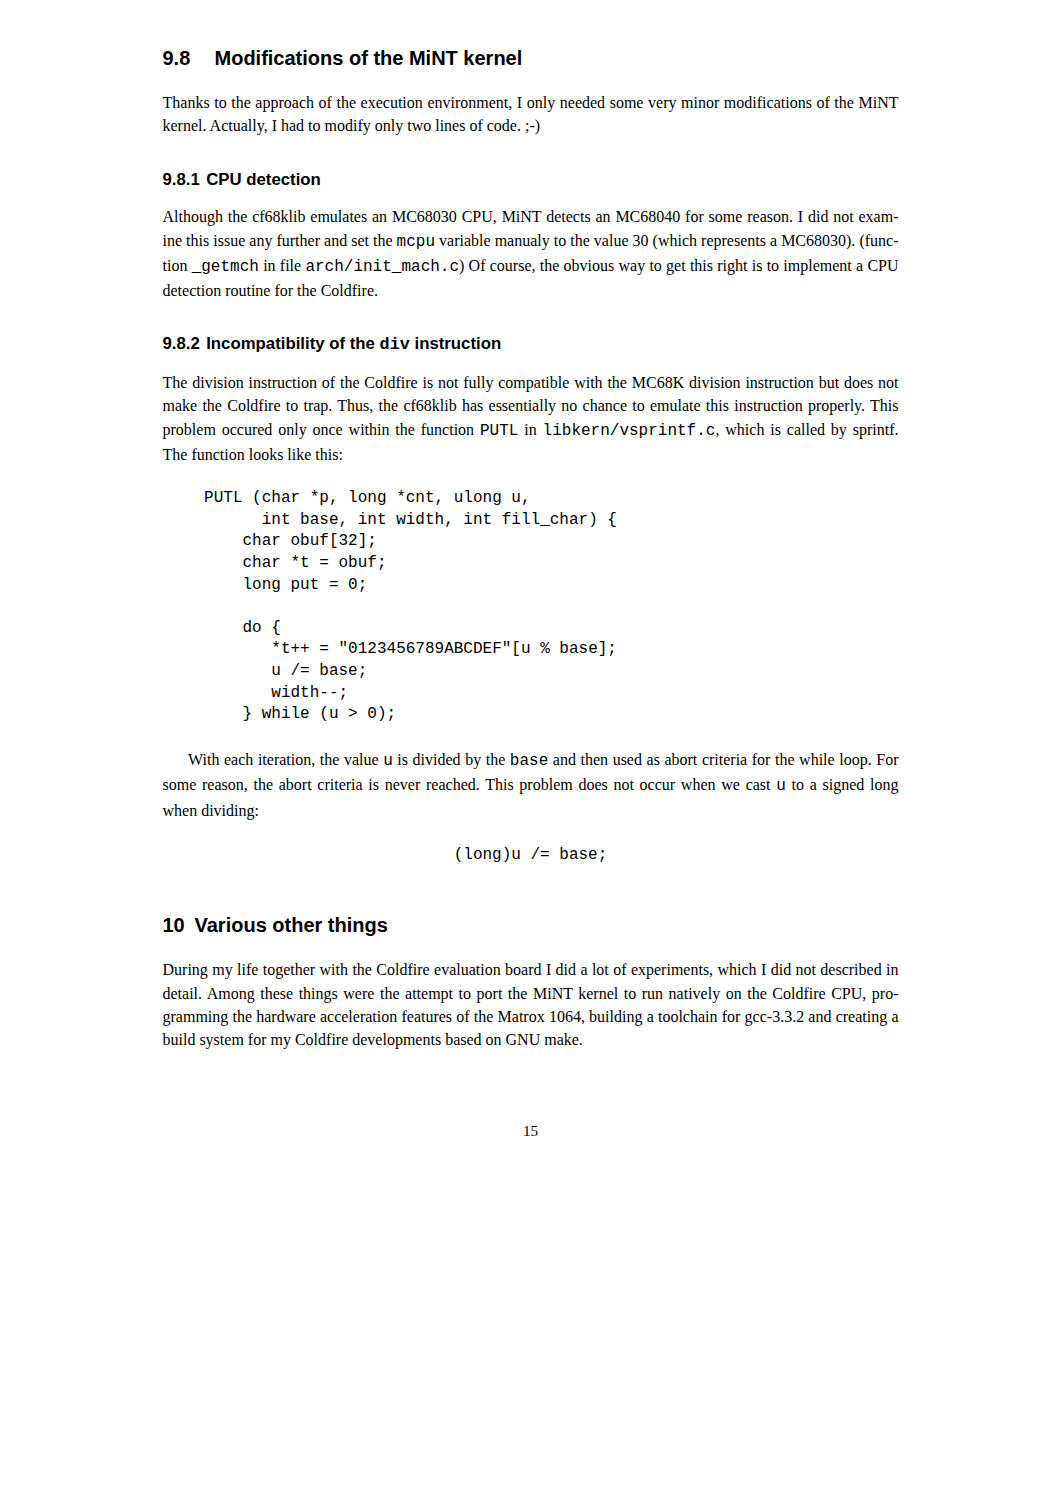9.8 Modifications of the MiNT kernel
Thanks to the approach of the execution environment, I only needed some very minor modifications of the MiNT kernel. Actually, I had to modify only two lines of code. ;-)
9.8.1 CPU detection
Although the cf68klib emulates an MC68030 CPU, MiNT detects an MC68040 for some reason. I did not examine this issue any further and set the mcpu variable manualy to the value 30 (which represents a MC68030). (function _getmch in file arch/init_mach.c) Of course, the obvious way to get this right is to implement a CPU detection routine for the Coldfire.
9.8.2 Incompatibility of the div instruction
The division instruction of the Coldfire is not fully compatible with the MC68K division instruction but does not make the Coldfire to trap. Thus, the cf68klib has essentially no chance to emulate this instruction properly. This problem occured only once within the function PUTL in libkern/vsprintf.c, which is called by sprintf. The function looks like this:
PUTL (char *p, long *cnt, ulong u,
      int base, int width, int fill_char) {
    char obuf[32];
    char *t = obuf;
    long put = 0;

    do {
       *t++ = "0123456789ABCDEF"[u % base];
       u /= base;
       width--;
    } while (u > 0);
With each iteration, the value u is divided by the base and then used as abort criteria for the while loop. For some reason, the abort criteria is never reached. This problem does not occur when we cast u to a signed long when dividing:
(long)u /= base;
10 Various other things
During my life together with the Coldfire evaluation board I did a lot of experiments, which I did not described in detail. Among these things were the attempt to port the MiNT kernel to run natively on the Coldfire CPU, programming the hardware acceleration features of the Matrox 1064, building a toolchain for gcc-3.3.2 and creating a build system for my Coldfire developments based on GNU make.
15